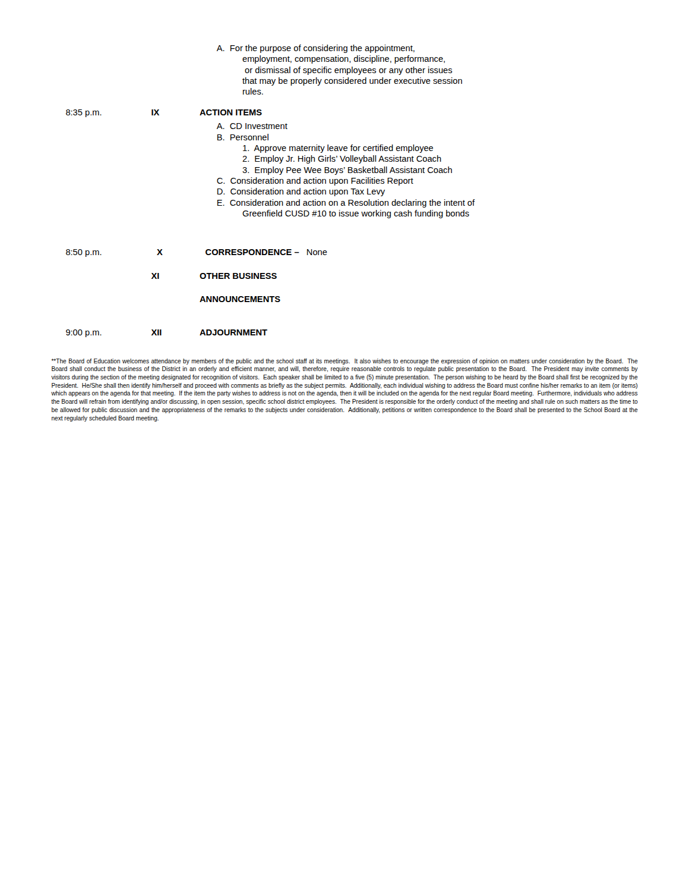A. For the purpose of considering the appointment,
employment, compensation, discipline, performance,
or dismissal of specific employees or any other issues
that may be properly considered under executive session
rules.
8:35 p.m.
IX
ACTION ITEMS
A. CD Investment
B. Personnel
1. Approve maternity leave for certified employee
2. Employ Jr. High Girls’ Volleyball Assistant Coach
3. Employ Pee Wee Boys’ Basketball Assistant Coach
C. Consideration and action upon Facilities Report
D. Consideration and action upon Tax Levy
E. Consideration and action on a Resolution declaring the intent of
Greenfield CUSD #10 to issue working cash funding bonds
8:50 p.m.
X
CORRESPONDENCE – None
XI
OTHER BUSINESS
ANNOUNCEMENTS
9:00 p.m.
XII
ADJOURNMENT
**The Board of Education welcomes attendance by members of the public and the school staff at its meetings. It also wishes to encourage the expression of opinion on matters under consideration by the Board. The Board shall conduct the business of the District in an orderly and efficient manner, and will, therefore, require reasonable controls to regulate public presentation to the Board. The President may invite comments by visitors during the section of the meeting designated for recognition of visitors. Each speaker shall be limited to a five (5) minute presentation. The person wishing to be heard by the Board shall first be recognized by the President. He/She shall then identify him/herself and proceed with comments as briefly as the subject permits. Additionally, each individual wishing to address the Board must confine his/her remarks to an item (or items) which appears on the agenda for that meeting. If the item the party wishes to address is not on the agenda, then it will be included on the agenda for the next regular Board meeting. Furthermore, individuals who address the Board will refrain from identifying and/or discussing, in open session, specific school district employees. The President is responsible for the orderly conduct of the meeting and shall rule on such matters as the time to be allowed for public discussion and the appropriateness of the remarks to the subjects under consideration. Additionally, petitions or written correspondence to the Board shall be presented to the School Board at the next regularly scheduled Board meeting.